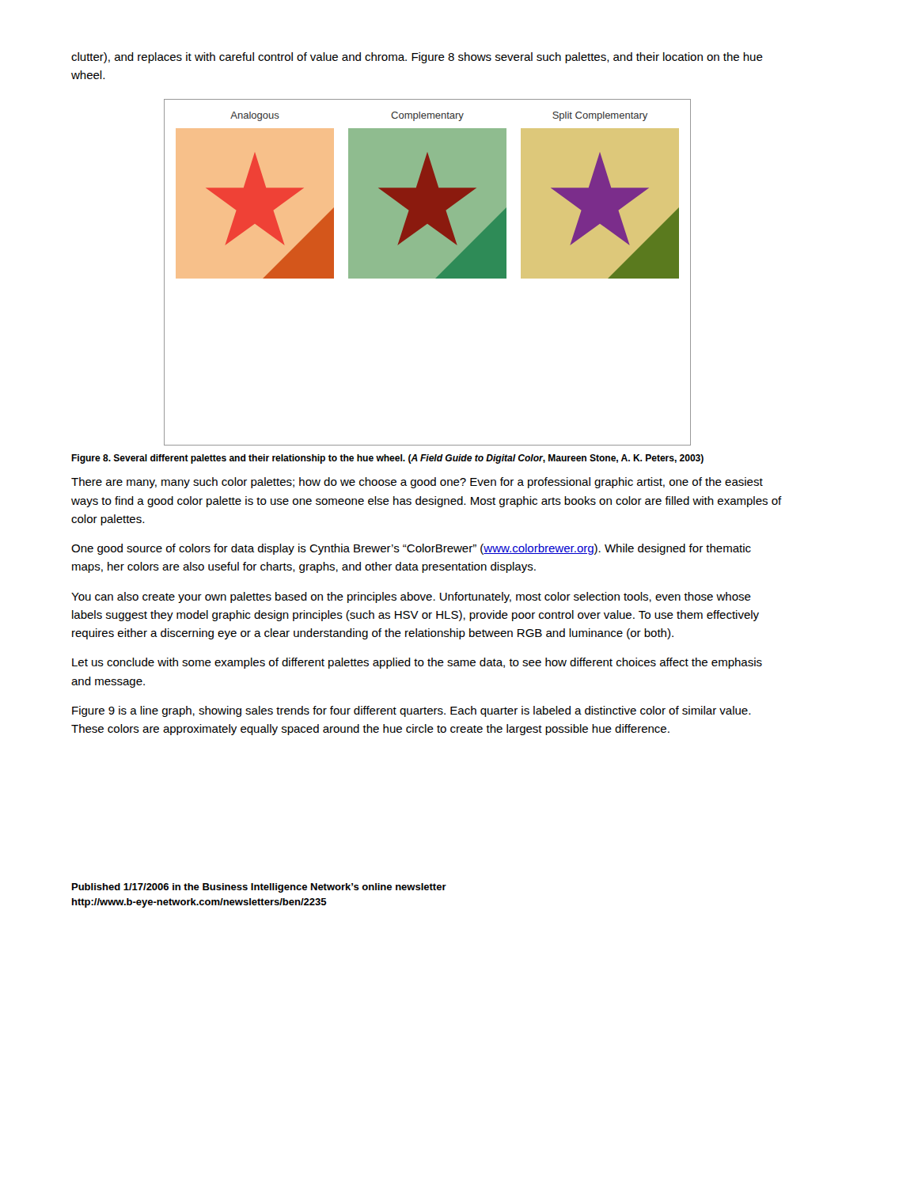clutter), and replaces it with careful control of value and chroma. Figure 8 shows several such palettes, and their location on the hue wheel.
Analogous
Complementary
Split Complementary
Figure 8. Several different palettes and their relationship to the hue wheel. (A Field Guide to Digital Color, Maureen Stone, A. K. Peters, 2003)
There are many, many such color palettes; how do we choose a good one? Even for a professional graphic artist, one of the easiest ways to find a good color palette is to use one someone else has designed. Most graphic arts books on color are filled with examples of color palettes.
One good source of colors for data display is Cynthia Brewer’s “ColorBrewer” (www.colorbrewer.org). While designed for thematic maps, her colors are also useful for charts, graphs, and other data presentation displays.
You can also create your own palettes based on the principles above. Unfortunately, most color selection tools, even those whose labels suggest they model graphic design principles (such as HSV or HLS), provide poor control over value. To use them effectively requires either a discerning eye or a clear understanding of the relationship between RGB and luminance (or both).
Let us conclude with some examples of different palettes applied to the same data, to see how different choices affect the emphasis and message.
Figure 9 is a line graph, showing sales trends for four different quarters. Each quarter is labeled a distinctive color of similar value. These colors are approximately equally spaced around the hue circle to create the largest possible hue difference.
Published 1/17/2006 in the Business Intelligence Network’s online newsletter
http://www.b-eye-network.com/newsletters/ben/2235